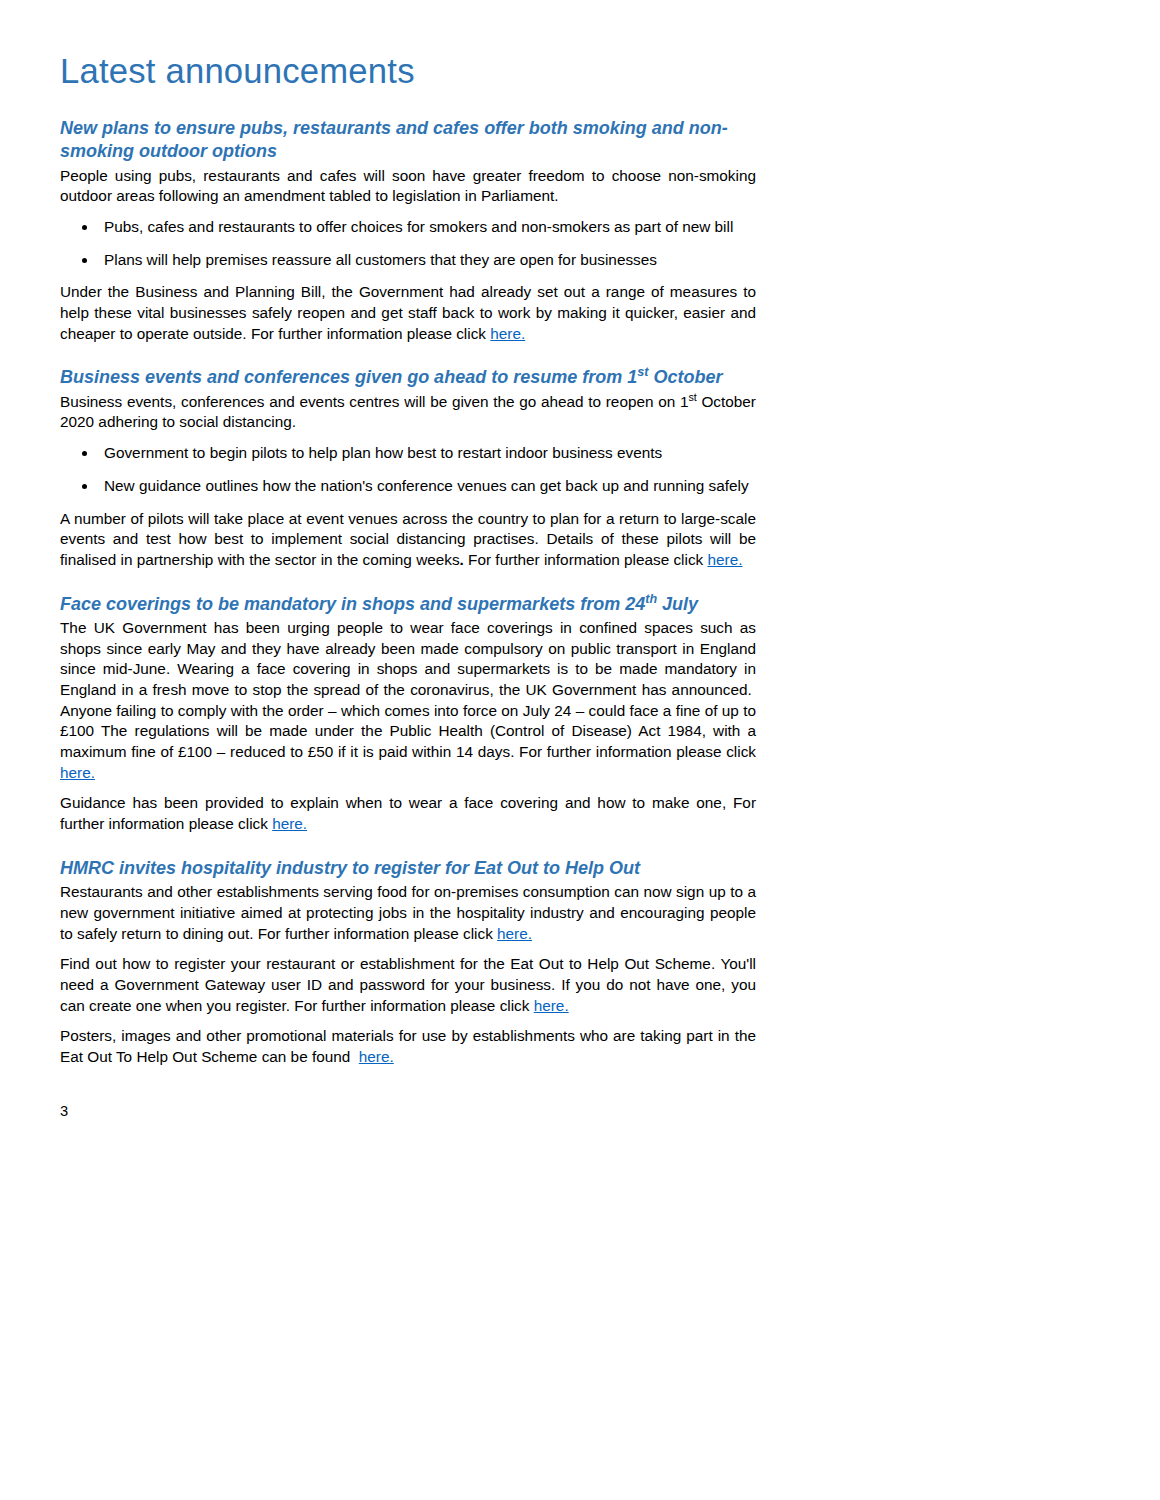Latest announcements
New plans to ensure pubs, restaurants and cafes offer both smoking and non-smoking outdoor options
People using pubs, restaurants and cafes will soon have greater freedom to choose non-smoking outdoor areas following an amendment tabled to legislation in Parliament.
Pubs, cafes and restaurants to offer choices for smokers and non-smokers as part of new bill
Plans will help premises reassure all customers that they are open for businesses
Under the Business and Planning Bill, the Government had already set out a range of measures to help these vital businesses safely reopen and get staff back to work by making it quicker, easier and cheaper to operate outside. For further information please click here.
Business events and conferences given go ahead to resume from 1st October
Business events, conferences and events centres will be given the go ahead to reopen on 1st October 2020 adhering to social distancing.
Government to begin pilots to help plan how best to restart indoor business events
New guidance outlines how the nation's conference venues can get back up and running safely
A number of pilots will take place at event venues across the country to plan for a return to large-scale events and test how best to implement social distancing practises. Details of these pilots will be finalised in partnership with the sector in the coming weeks. For further information please click here.
Face coverings to be mandatory in shops and supermarkets from 24th July
The UK Government has been urging people to wear face coverings in confined spaces such as shops since early May and they have already been made compulsory on public transport in England since mid-June. Wearing a face covering in shops and supermarkets is to be made mandatory in England in a fresh move to stop the spread of the coronavirus, the UK Government has announced. Anyone failing to comply with the order – which comes into force on July 24 – could face a fine of up to £100 The regulations will be made under the Public Health (Control of Disease) Act 1984, with a maximum fine of £100 – reduced to £50 if it is paid within 14 days. For further information please click here.
Guidance has been provided to explain when to wear a face covering and how to make one, For further information please click here.
HMRC invites hospitality industry to register for Eat Out to Help Out
Restaurants and other establishments serving food for on-premises consumption can now sign up to a new government initiative aimed at protecting jobs in the hospitality industry and encouraging people to safely return to dining out. For further information please click here.
Find out how to register your restaurant or establishment for the Eat Out to Help Out Scheme. You'll need a Government Gateway user ID and password for your business. If you do not have one, you can create one when you register. For further information please click here.
Posters, images and other promotional materials for use by establishments who are taking part in the Eat Out To Help Out Scheme can be found here.
3